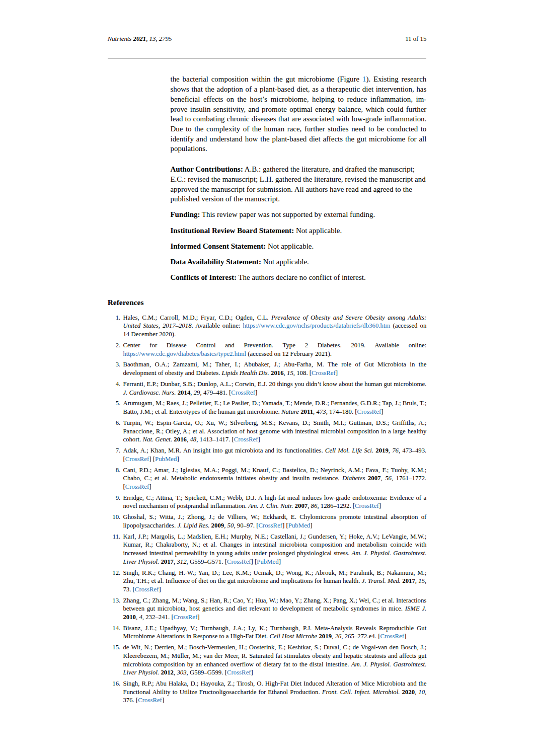Nutrients 2021, 13, 2795 11 of 15
the bacterial composition within the gut microbiome (Figure 1). Existing research shows that the adoption of a plant-based diet, as a therapeutic diet intervention, has beneficial effects on the host’s microbiome, helping to reduce inflammation, improve insulin sensitivity, and promote optimal energy balance, which could further lead to combating chronic diseases that are associated with low-grade inflammation. Due to the complexity of the human race, further studies need to be conducted to identify and understand how the plant-based diet affects the gut microbiome for all populations.
Author Contributions: A.B.: gathered the literature, and drafted the manuscript; E.C.: revised the manuscript; L.H. gathered the literature, revised the manuscript and approved the manuscript for submission. All authors have read and agreed to the published version of the manuscript.
Funding: This review paper was not supported by external funding.
Institutional Review Board Statement: Not applicable.
Informed Consent Statement: Not applicable.
Data Availability Statement: Not applicable.
Conflicts of Interest: The authors declare no conflict of interest.
References
Hales, C.M.; Carroll, M.D.; Fryar, C.D.; Ogden, C.L. Prevalence of Obesity and Severe Obesity among Adults: United States, 2017–2018. Available online: https://www.cdc.gov/nchs/products/databriefs/db360.htm (accessed on 14 December 2020).
Center for Disease Control and Prevention. Type 2 Diabetes. 2019. Available online: https://www.cdc.gov/diabetes/basics/type2.html (accessed on 12 February 2021).
Baothman, O.A.; Zamzami, M.; Taher, I.; Abubaker, J.; Abu-Farha, M. The role of Gut Microbiota in the development of obesity and Diabetes. Lipids Health Dis. 2016, 15, 108. [CrossRef]
Ferranti, E.P.; Dunbar, S.B.; Dunlop, A.L.; Corwin, E.J. 20 things you didn’t know about the human gut microbiome. J. Cardiovasc. Nurs. 2014, 29, 479–481. [CrossRef]
Arumugam, M.; Raes, J.; Pelletier, E.; Le Paslier, D.; Yamada, T.; Mende, D.R.; Fernandes, G.D.R.; Tap, J.; Bruls, T.; Batto, J.M.; et al. Enterotypes of the human gut microbiome. Nature 2011, 473, 174–180. [CrossRef]
Turpin, W.; Espin-Garcia, O.; Xu, W.; Silverberg, M.S.; Kevans, D.; Smith, M.I.; Guttman, D.S.; Griffiths, A.; Panaccione, R.; Otley, A.; et al. Association of host genome with intestinal microbial composition in a large healthy cohort. Nat. Genet. 2016, 48, 1413–1417. [CrossRef]
Adak, A.; Khan, M.R. An insight into gut microbiota and its functionalities. Cell Mol. Life Sci. 2019, 76, 473–493. [CrossRef] [PubMed]
Cani, P.D.; Amar, J.; Iglesias, M.A.; Poggi, M.; Knauf, C.; Bastelica, D.; Neyrinck, A.M.; Fava, F.; Tuohy, K.M.; Chabo, C.; et al. Metabolic endotoxemia initiates obesity and insulin resistance. Diabetes 2007, 56, 1761–1772. [CrossRef]
Erridge, C.; Attina, T.; Spickett, C.M.; Webb, D.J. A high-fat meal induces low-grade endotoxemia: Evidence of a novel mechanism of postprandial inflammation. Am. J. Clin. Nutr. 2007, 86, 1286–1292. [CrossRef]
Ghoshal, S.; Witta, J.; Zhong, J.; de Villiers, W.; Eckhardt, E. Chylomicrons promote intestinal absorption of lipopolysaccharides. J. Lipid Res. 2009, 50, 90–97. [CrossRef] [PubMed]
Karl, J.P.; Margolis, L.; Madslien, E.H.; Murphy, N.E.; Castellani, J.; Gundersen, Y.; Hoke, A.V.; LeVangie, M.W.; Kumar, R.; Chakraborty, N.; et al. Changes in intestinal microbiota composition and metabolism coincide with increased intestinal permeability in young adults under prolonged physiological stress. Am. J. Physiol. Gastrointest. Liver Physiol. 2017, 312, G559–G571. [CrossRef] [PubMed]
Singh, R.K.; Chang, H.-W.; Yan, D.; Lee, K.M.; Ucmak, D.; Wong, K.; Abrouk, M.; Farahnik, B.; Nakamura, M.; Zhu, T.H.; et al. Influence of diet on the gut microbiome and implications for human health. J. Transl. Med. 2017, 15, 73. [CrossRef]
Zhang, C.; Zhang, M.; Wang, S.; Han, R.; Cao, Y.; Hua, W.; Mao, Y.; Zhang, X.; Pang, X.; Wei, C.; et al. Interactions between gut microbiota, host genetics and diet relevant to development of metabolic syndromes in mice. ISME J. 2010, 4, 232–241. [CrossRef]
Bisanz, J.E.; Upadhyay, V.; Turnbaugh, J.A.; Ly, K.; Turnbaugh, P.J. Meta-Analysis Reveals Reproducible Gut Microbiome Alterations in Response to a High-Fat Diet. Cell Host Microbe 2019, 26, 265–272.e4. [CrossRef]
de Wit, N.; Derrien, M.; Bosch-Vermeulen, H.; Oosterink, E.; Keshtkar, S.; Duval, C.; de Vogal-van den Bosch, J.; Kleerebezem, M.; Müller, M.; van der Meer, R. Saturated fat stimulates obesity and hepatic steatosis and affects gut microbiota composition by an enhanced overflow of dietary fat to the distal intestine. Am. J. Physiol. Gastrointest. Liver Physiol. 2012, 303, G589–G599. [CrossRef]
Singh, R.P.; Abu Halaka, D.; Hayouka, Z.; Tirosh, O. High-Fat Diet Induced Alteration of Mice Microbiota and the Functional Ability to Utilize Fructooligosaccharide for Ethanol Production. Front. Cell. Infect. Microbiol. 2020, 10, 376. [CrossRef]